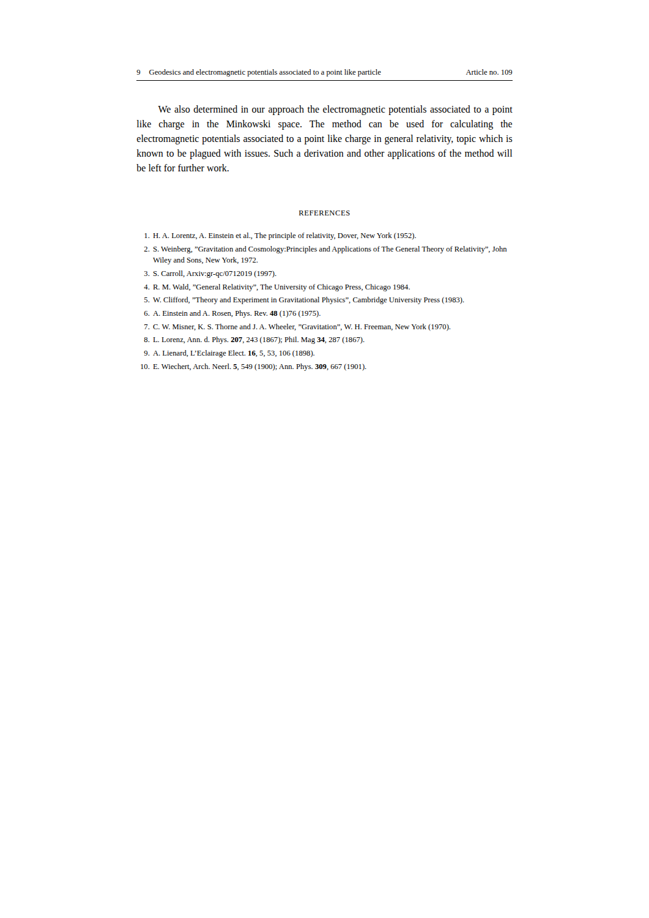9 Geodesics and electromagnetic potentials associated to a point like particle Article no. 109
We also determined in our approach the electromagnetic potentials associated to a point like charge in the Minkowski space. The method can be used for calculating the electromagnetic potentials associated to a point like charge in general relativity, topic which is known to be plagued with issues. Such a derivation and other applications of the method will be left for further work.
REFERENCES
1 H. A. Lorentz, A. Einstein et al., The principle of relativity, Dover, New York (1952).
2 S. Weinberg, ”Gravitation and Cosmology:Principles and Applications of The General Theory of Relativity”, John Wiley and Sons, New York, 1972.
3 S. Carroll, Arxiv:gr-qc/0712019 (1997).
4 R. M. Wald, ”General Relativity”, The University of Chicago Press, Chicago 1984.
5 W. Clifford, ”Theory and Experiment in Gravitational Physics”, Cambridge University Press (1983).
6 A. Einstein and A. Rosen, Phys. Rev. 48 (1)76 (1975).
7 C. W. Misner, K. S. Thorne and J. A. Wheeler, ”Gravitation”, W. H. Freeman, New York (1970).
8 L. Lorenz, Ann. d. Phys. 207, 243 (1867); Phil. Mag 34, 287 (1867).
9 A. Lienard, L’Eclairage Elect. 16, 5, 53, 106 (1898).
10 E. Wiechert, Arch. Neerl. 5, 549 (1900); Ann. Phys. 309, 667 (1901).